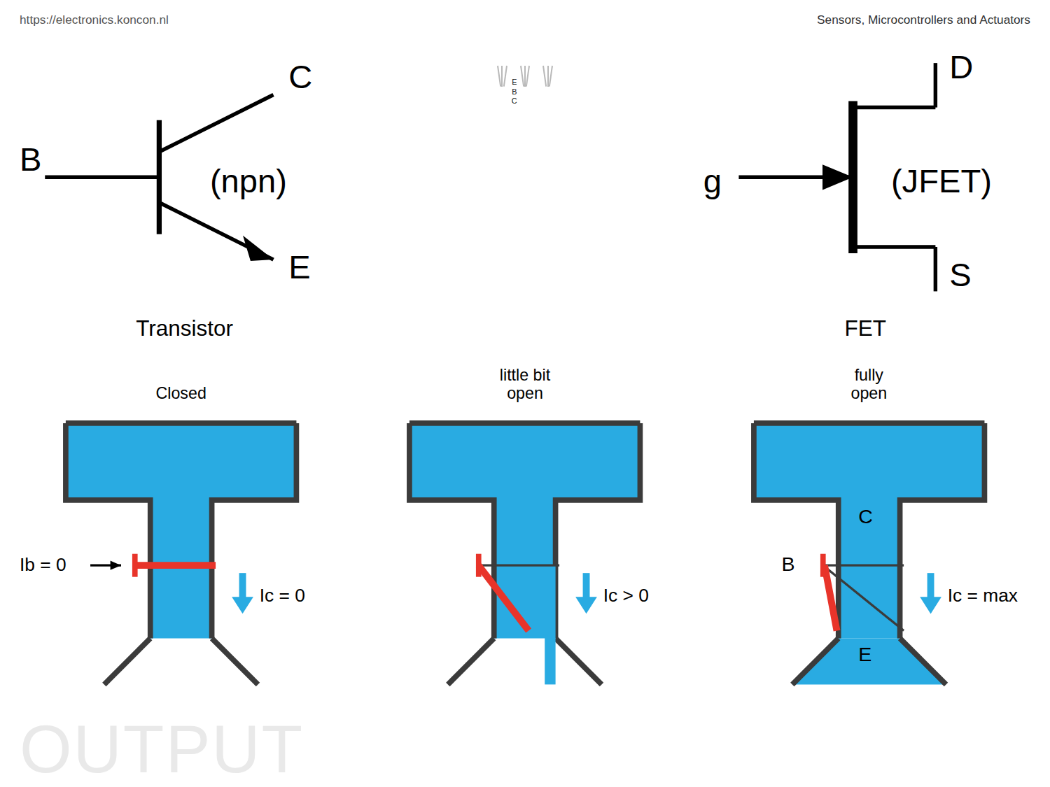https://electronics.koncon.nl Sensors, Microcontrollers and Actuators
C B E (npn)
Transistor
E
B
C
D S g (JFET)
FET
Closed
Ib = 0 Ic = 0
little bit
open
Ic > 0
fully
open
C B E Ic = max
OUTPUT